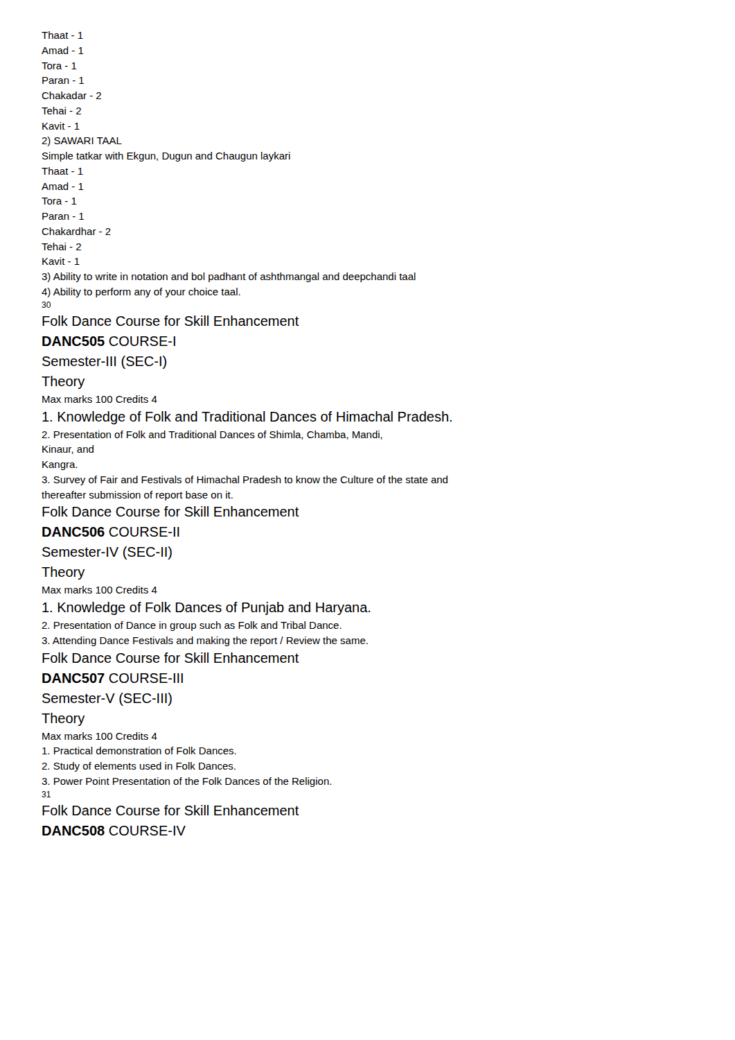Thaat - 1
Amad - 1
Tora - 1
Paran - 1
Chakadar - 2
Tehai - 2
Kavit - 1
2) SAWARI TAAL
Simple tatkar with Ekgun, Dugun and Chaugun laykari
Thaat - 1
Amad - 1
Tora - 1
Paran - 1
Chakardhar - 2
Tehai - 2
Kavit - 1
3) Ability to write in notation and bol padhant of ashthmangal and deepchandi taal
4) Ability to perform any of your choice taal.
30
Folk Dance Course for Skill Enhancement
DANC505 COURSE-I
Semester-III (SEC-I)
Theory
Max marks 100 Credits 4
1. Knowledge of Folk and Traditional Dances of Himachal Pradesh.
2. Presentation of Folk and Traditional Dances of Shimla, Chamba, Mandi,
Kinaur, and
Kangra.
3. Survey of Fair and Festivals of Himachal Pradesh to know the Culture of the state and
thereafter submission of report base on it.
Folk Dance Course for Skill Enhancement
DANC506 COURSE-II
Semester-IV (SEC-II)
Theory
Max marks 100 Credits 4
1. Knowledge of Folk Dances of Punjab and Haryana.
2. Presentation of Dance in group such as Folk and Tribal Dance.
3. Attending Dance Festivals and making the report / Review the same.
Folk Dance Course for Skill Enhancement
DANC507 COURSE-III
Semester-V (SEC-III)
Theory
Max marks 100 Credits 4
1. Practical demonstration of Folk Dances.
2. Study of elements used in Folk Dances.
3. Power Point Presentation of the Folk Dances of the Religion.
31
Folk Dance Course for Skill Enhancement
DANC508 COURSE-IV